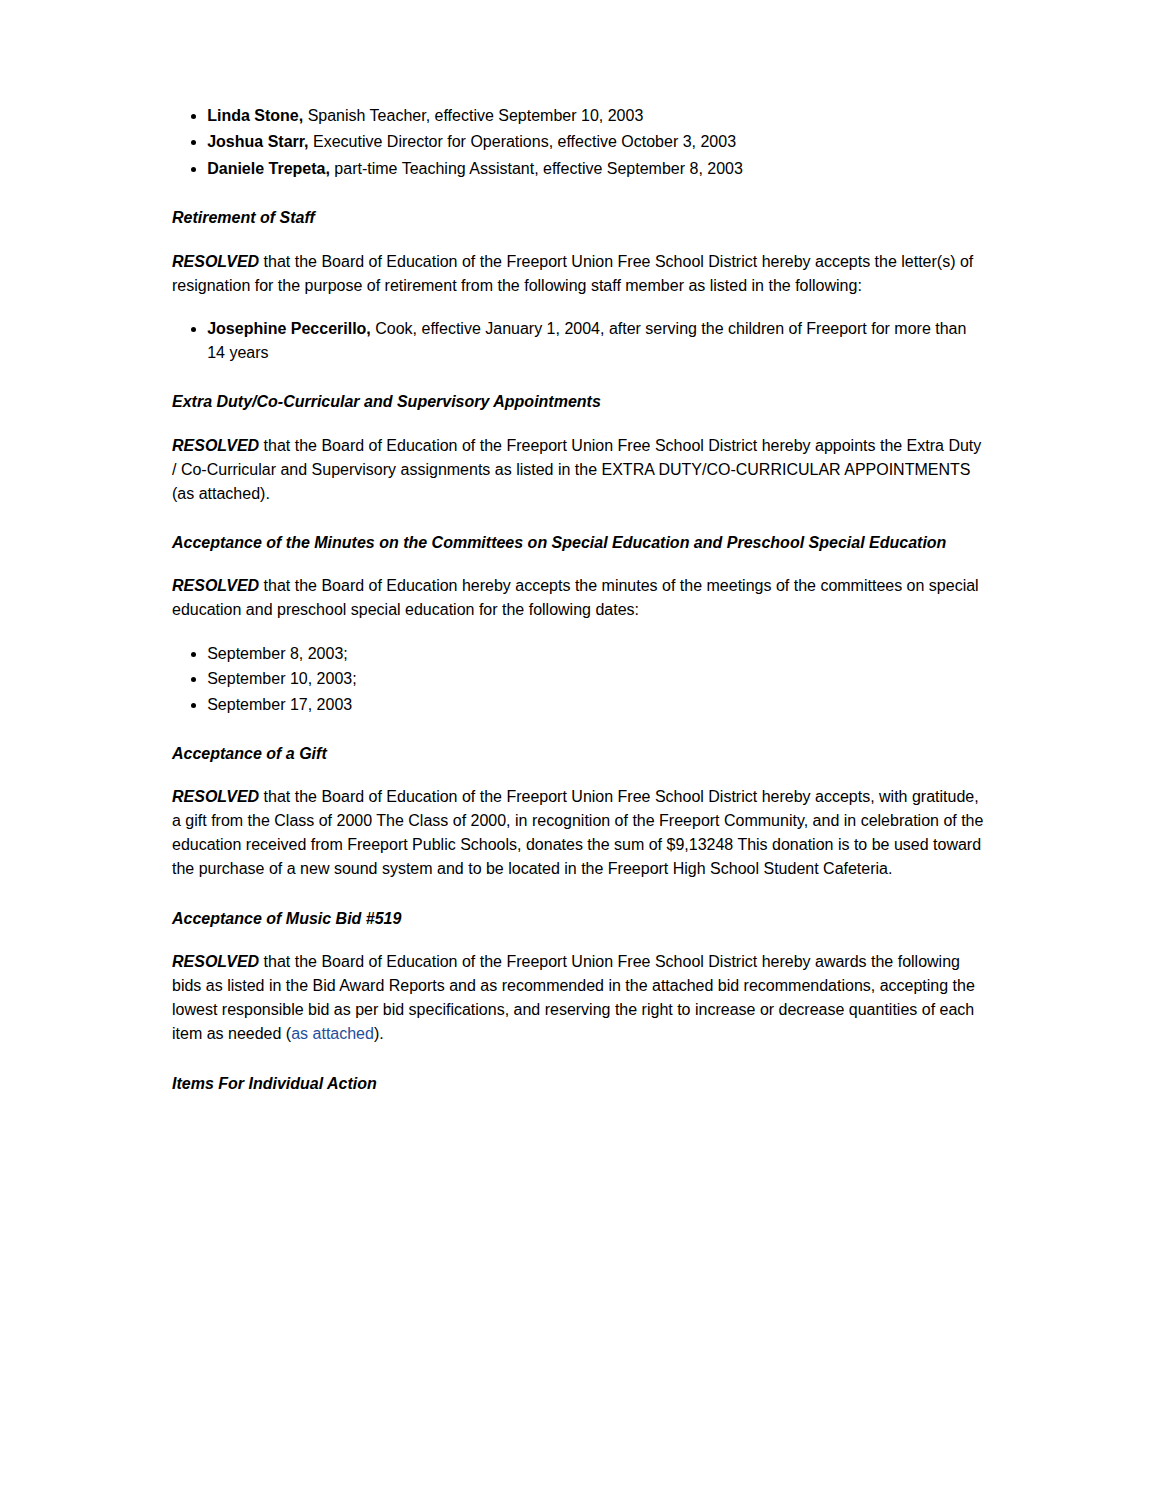Linda Stone, Spanish Teacher, effective September 10, 2003
Joshua Starr, Executive Director for Operations, effective October 3, 2003
Daniele Trepeta, part-time Teaching Assistant, effective September 8, 2003
Retirement of Staff
RESOLVED that the Board of Education of the Freeport Union Free School District hereby accepts the letter(s) of resignation for the purpose of retirement from the following staff member as listed in the following:
Josephine Peccerillo, Cook, effective January 1, 2004, after serving the children of Freeport for more than 14 years
Extra Duty/Co-Curricular and Supervisory Appointments
RESOLVED that the Board of Education of the Freeport Union Free School District hereby appoints the Extra Duty / Co-Curricular and Supervisory assignments as listed in the EXTRA DUTY/CO-CURRICULAR APPOINTMENTS (as attached).
Acceptance of the Minutes on the Committees on Special Education and Preschool Special Education
RESOLVED that the Board of Education hereby accepts the minutes of the meetings of the committees on special education and preschool special education for the following dates:
September 8, 2003;
September 10, 2003;
September 17, 2003
Acceptance of a Gift
RESOLVED that the Board of Education of the Freeport Union Free School District hereby accepts, with gratitude, a gift from the Class of 2000 The Class of 2000, in recognition of the Freeport Community, and in celebration of the education received from Freeport Public Schools, donates the sum of $9,13248 This donation is to be used toward the purchase of a new sound system and to be located in the Freeport High School Student Cafeteria.
Acceptance of Music Bid #519
RESOLVED that the Board of Education of the Freeport Union Free School District hereby awards the following bids as listed in the Bid Award Reports and as recommended in the attached bid recommendations, accepting the lowest responsible bid as per bid specifications, and reserving the right to increase or decrease quantities of each item as needed (as attached).
Items For Individual Action